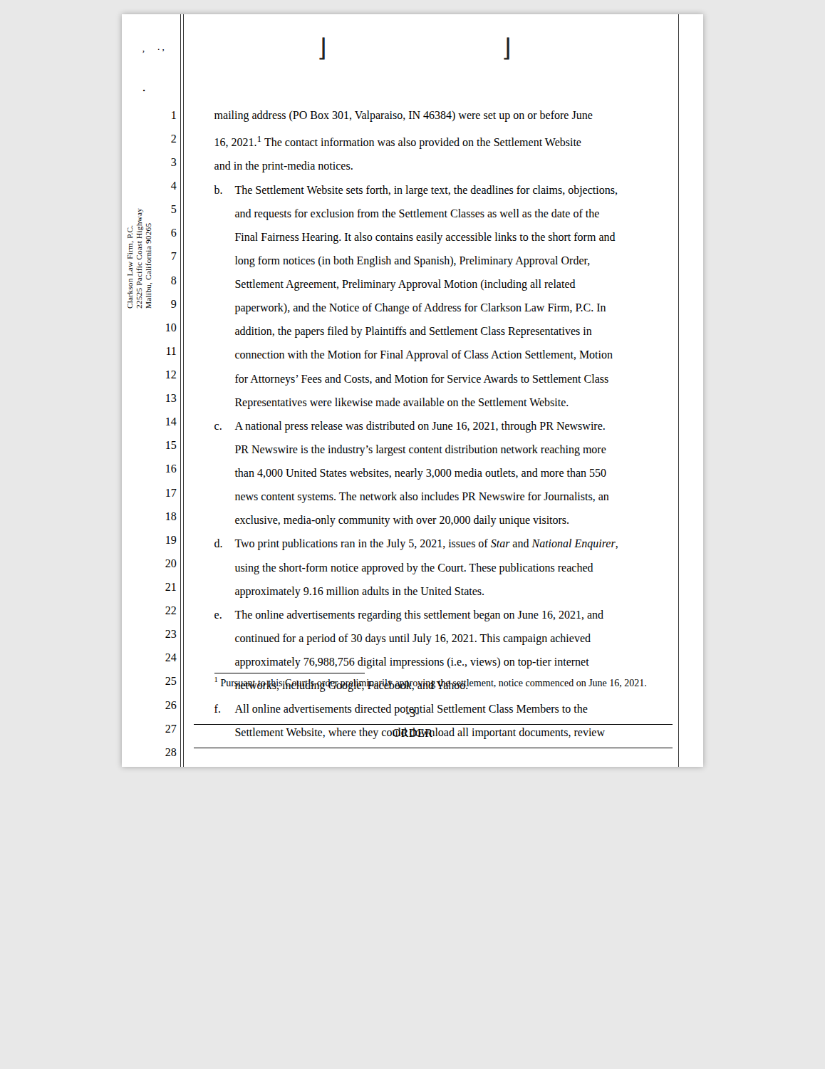,
. ,
.
⌋
⌋
1
2
3
4
5
6
7
8
9
10
11
12
13
14
15
16
17
18
19
20
21
22
23
24
25
26
27
28
Clarkson Law Firm, P.C.
22525 Pacific Coast Highway
Malibu, California 90265
mailing address (PO Box 301, Valparaiso, IN 46384) were set up on or before June
16, 2021.1 The contact information was also provided on the Settlement Website
and in the print-media notices.
b.
The Settlement Website sets forth, in large text, the deadlines for claims, objections,
and requests for exclusion from the Settlement Classes as well as the date of the
Final Fairness Hearing. It also contains easily accessible links to the short form and
long form notices (in both English and Spanish), Preliminary Approval Order,
Settlement Agreement, Preliminary Approval Motion (including all related
paperwork), and the Notice of Change of Address for Clarkson Law Firm, P.C. In
addition, the papers filed by Plaintiffs and Settlement Class Representatives in
connection with the Motion for Final Approval of Class Action Settlement, Motion
for Attorneys’ Fees and Costs, and Motion for Service Awards to Settlement Class
Representatives were likewise made available on the Settlement Website.
c.
A national press release was distributed on June 16, 2021, through PR Newswire.
PR Newswire is the industry’s largest content distribution network reaching more
than 4,000 United States websites, nearly 3,000 media outlets, and more than 550
news content systems. The network also includes PR Newswire for Journalists, an
exclusive, media-only community with over 20,000 daily unique visitors.
d.
Two print publications ran in the July 5, 2021, issues of Star and National Enquirer,
using the short-form notice approved by the Court. These publications reached
approximately 9.16 million adults in the United States.
e.
The online advertisements regarding this settlement began on June 16, 2021, and
continued for a period of 30 days until July 16, 2021. This campaign achieved
approximately 76,988,756 digital impressions (i.e., views) on top-tier internet
networks, including Google, Facebook, and Yahoo.
f.
All online advertisements directed potential Settlement Class Members to the
Settlement Website, where they could download all important documents, review
1 Pursuant to this Court’s order preliminarily approving the settlement, notice commenced on June 16, 2021.
-3-
ORDER